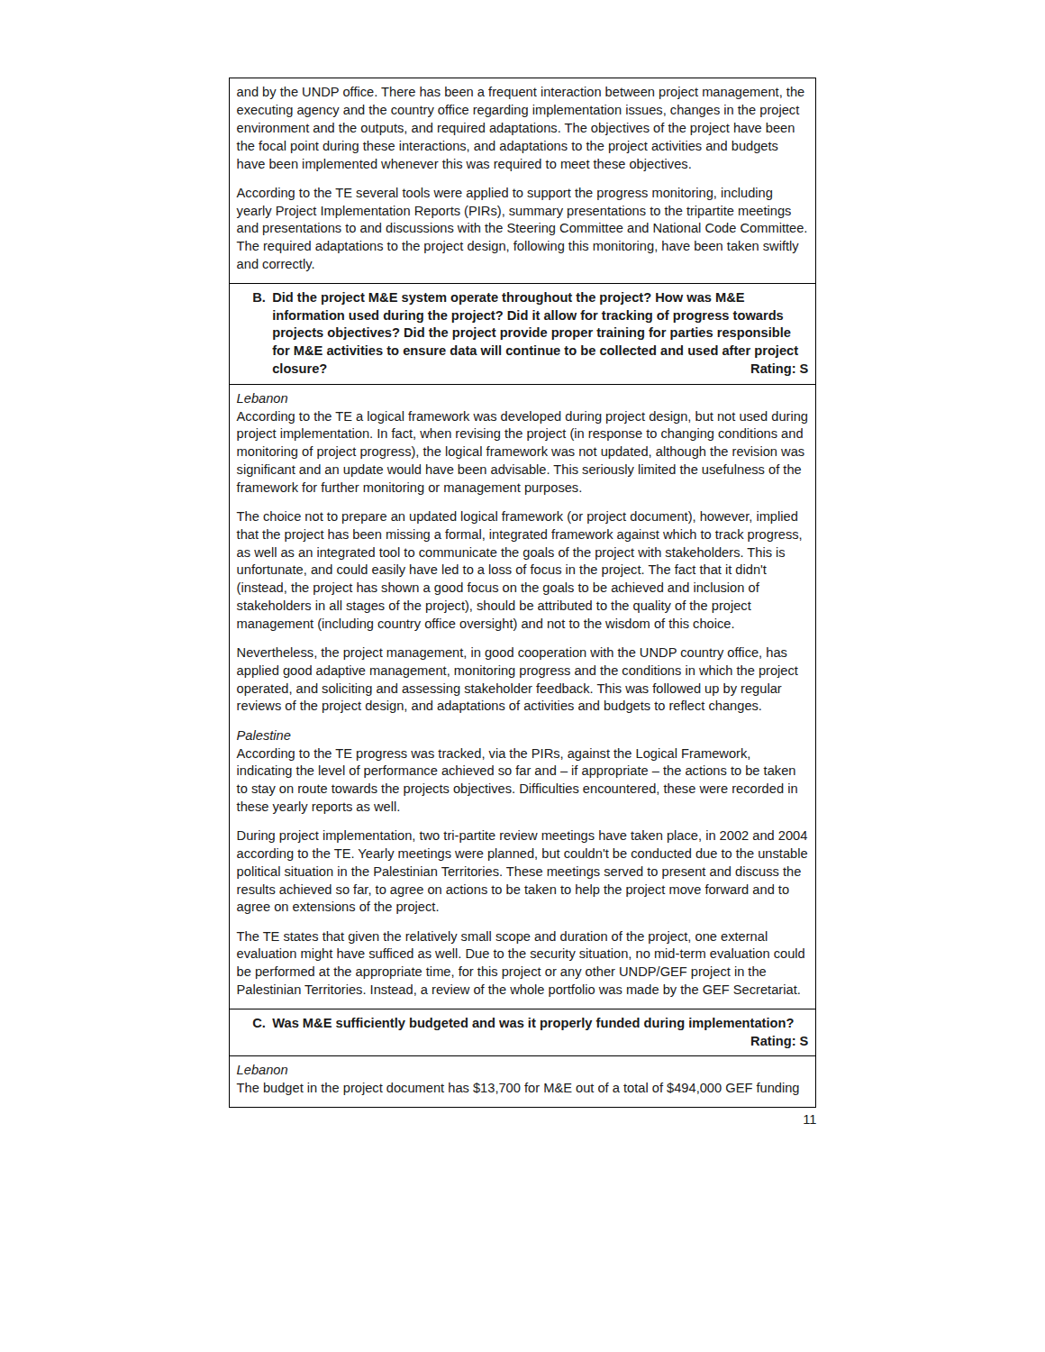and by the UNDP office. There has been a frequent interaction between project management, the executing agency and the country office regarding implementation issues, changes in the project environment and the outputs, and required adaptations. The objectives of the project have been the focal point during these interactions, and adaptations to the project activities and budgets have been implemented whenever this was required to meet these objectives.
According to the TE several tools were applied to support the progress monitoring, including yearly Project Implementation Reports (PIRs), summary presentations to the tripartite meetings and presentations to and discussions with the Steering Committee and National Code Committee. The required adaptations to the project design, following this monitoring, have been taken swiftly and correctly.
B.
Did the project M&E system operate throughout the project? How was M&E information used during the project? Did it allow for tracking of progress towards projects objectives? Did the project provide proper training for parties responsible for M&E activities to ensure data will continue to be collected and used after project closure? Rating: S
Lebanon
According to the TE a logical framework was developed during project design, but not used during project implementation. In fact, when revising the project (in response to changing conditions and monitoring of project progress), the logical framework was not updated, although the revision was significant and an update would have been advisable. This seriously limited the usefulness of the framework for further monitoring or management purposes.
The choice not to prepare an updated logical framework (or project document), however, implied that the project has been missing a formal, integrated framework against which to track progress, as well as an integrated tool to communicate the goals of the project with stakeholders. This is unfortunate, and could easily have led to a loss of focus in the project. The fact that it didn't (instead, the project has shown a good focus on the goals to be achieved and inclusion of stakeholders in all stages of the project), should be attributed to the quality of the project management (including country office oversight) and not to the wisdom of this choice.
Nevertheless, the project management, in good cooperation with the UNDP country office, has applied good adaptive management, monitoring progress and the conditions in which the project operated, and soliciting and assessing stakeholder feedback. This was followed up by regular reviews of the project design, and adaptations of activities and budgets to reflect changes.
Palestine
According to the TE progress was tracked, via the PIRs, against the Logical Framework, indicating the level of performance achieved so far and – if appropriate – the actions to be taken to stay on route towards the projects objectives. Difficulties encountered, these were recorded in these yearly reports as well.
During project implementation, two tri-partite review meetings have taken place, in 2002 and 2004 according to the TE. Yearly meetings were planned, but couldn't be conducted due to the unstable political situation in the Palestinian Territories. These meetings served to present and discuss the results achieved so far, to agree on actions to be taken to help the project move forward and to agree on extensions of the project.
The TE states that given the relatively small scope and duration of the project, one external evaluation might have sufficed as well. Due to the security situation, no mid-term evaluation could be performed at the appropriate time, for this project or any other UNDP/GEF project in the Palestinian Territories. Instead, a review of the whole portfolio was made by the GEF Secretariat.
C.
Was M&E sufficiently budgeted and was it properly funded during implementation?
Rating: S
Lebanon
The budget in the project document has $13,700 for M&E out of a total of $494,000 GEF funding
11